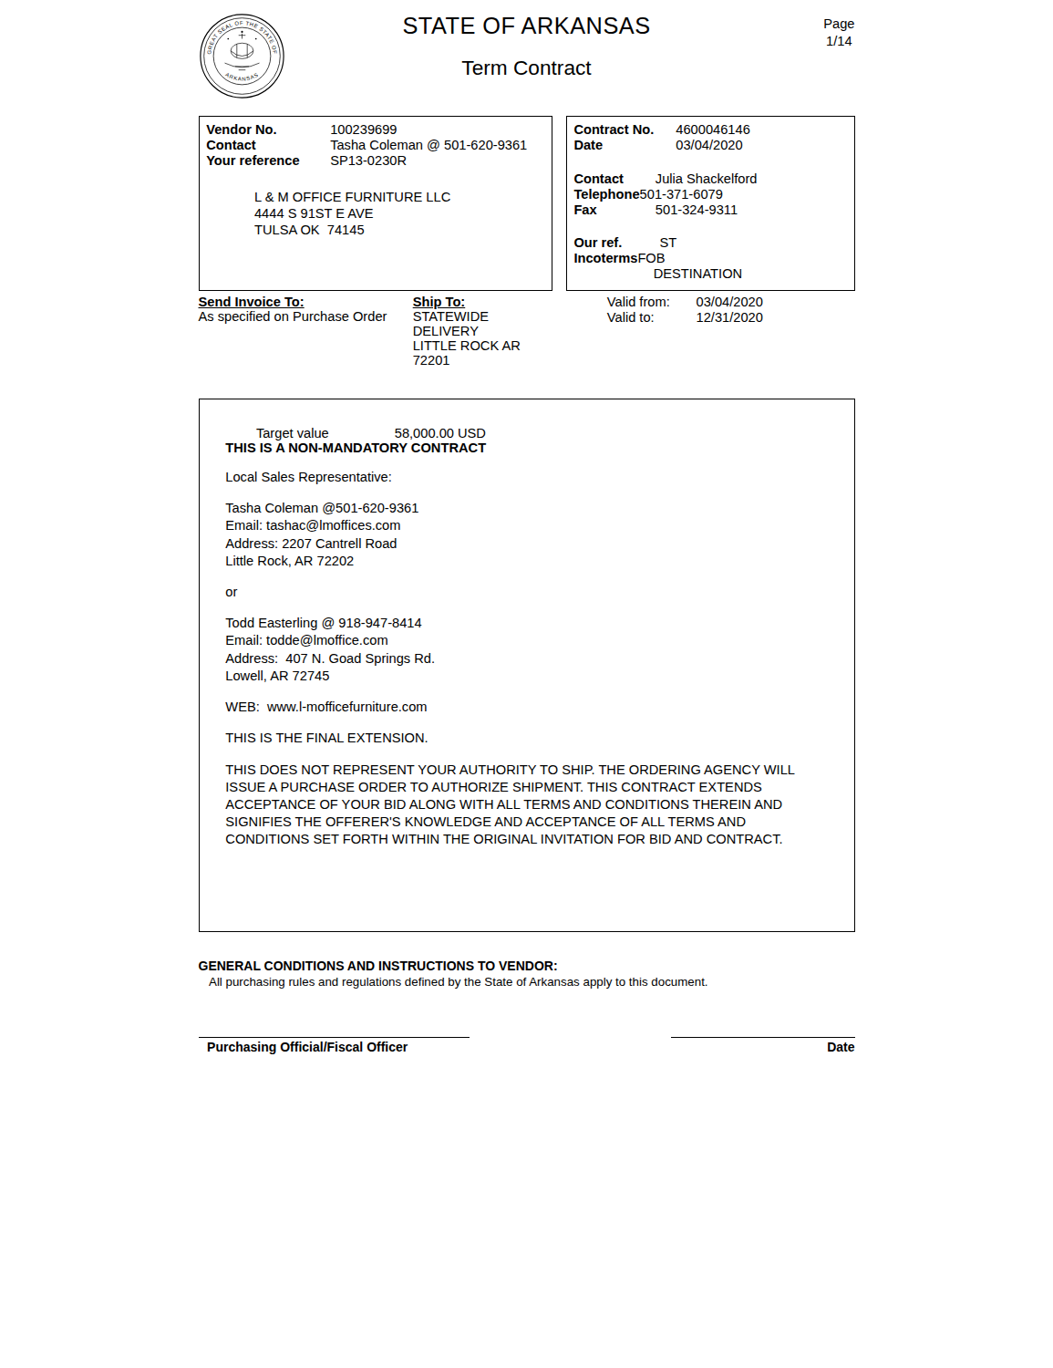GREAT SEAL OF THE STATE OF ARKANSAS
STATE OF ARKANSAS
Term Contract
Page
1/14
| Vendor No. | 100239699 |
| Contact | Tasha Coleman @ 501-620-9361 |
| Your reference | SP13-0230R |
L & M OFFICE FURNITURE LLC
4444 S 91ST E AVE
TULSA OK 74145
| Contract No. | 4600046146 |
| Date | 03/04/2020 |
| Contact | Julia Shackelford |
| Telephone | 501-371-6079 |
| Fax | 501-324-9311 |
| Our ref. | ST |
| Incoterms | FOB |
| | DESTINATION |
Send Invoice To:
As specified on Purchase Order
Ship To:
STATEWIDE DELIVERY
LITTLE ROCK AR 72201
| Valid from: | 03/04/2020 |
| Valid to: | 12/31/2020 |
Target value 58,000.00 USD
THIS IS A NON-MANDATORY CONTRACT
Local Sales Representative:
Tasha Coleman @501-620-9361
Email: tashac@lmoffices.com
Address: 2207 Cantrell Road
Little Rock, AR 72202
or
Todd Easterling @ 918-947-8414
Email: todde@lmoffice.com
Address: 407 N. Goad Springs Rd.
Lowell, AR 72745
WEB: www.l-mofficefurniture.com
THIS IS THE FINAL EXTENSION.
THIS DOES NOT REPRESENT YOUR AUTHORITY TO SHIP. THE ORDERING AGENCY WILL ISSUE A PURCHASE ORDER TO AUTHORIZE SHIPMENT. THIS CONTRACT EXTENDS ACCEPTANCE OF YOUR BID ALONG WITH ALL TERMS AND CONDITIONS THEREIN AND SIGNIFIES THE OFFERER'S KNOWLEDGE AND ACCEPTANCE OF ALL TERMS AND CONDITIONS SET FORTH WITHIN THE ORIGINAL INVITATION FOR BID AND CONTRACT.
GENERAL CONDITIONS AND INSTRUCTIONS TO VENDOR:
All purchasing rules and regulations defined by the State of Arkansas apply to this document.
Purchasing Official/Fiscal Officer
Date